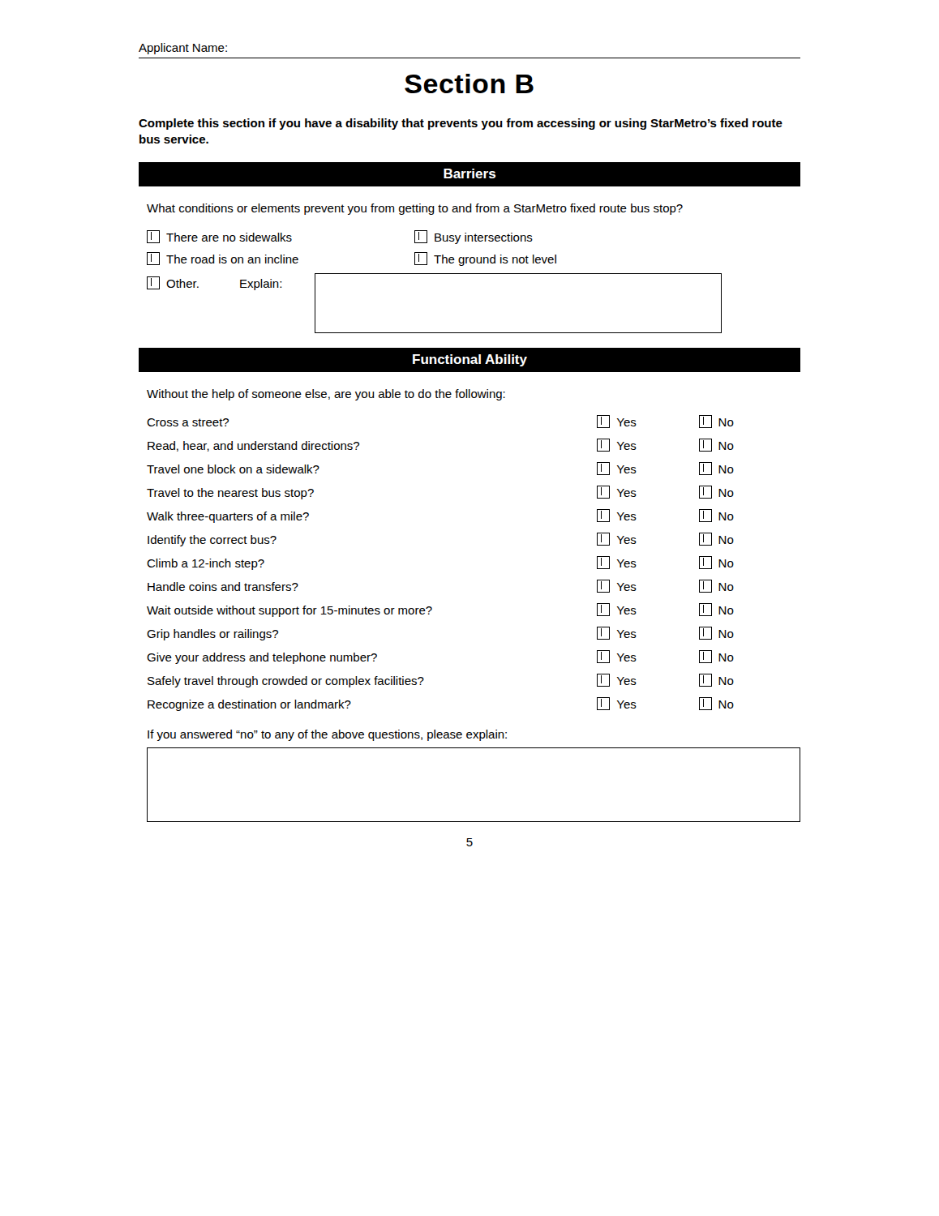Applicant Name:
Section B
Complete this section if you have a disability that prevents you from accessing or using StarMetro’s fixed route bus service.
Barriers
What conditions or elements prevent you from getting to and from a StarMetro fixed route bus stop?
| There are no sidewalks | Busy intersections |
| The road is on an incline | The ground is not level |
Other. Explain:
Functional Ability
Without the help of someone else, are you able to do the following:
| Cross a street? | Yes | No |
| Read, hear, and understand directions? | Yes | No |
| Travel one block on a sidewalk? | Yes | No |
| Travel to the nearest bus stop? | Yes | No |
| Walk three-quarters of a mile? | Yes | No |
| Identify the correct bus? | Yes | No |
| Climb a 12-inch step? | Yes | No |
| Handle coins and transfers? | Yes | No |
| Wait outside without support for 15-minutes or more? | Yes | No |
| Grip handles or railings? | Yes | No |
| Give your address and telephone number? | Yes | No |
| Safely travel through crowded or complex facilities? | Yes | No |
| Recognize a destination or landmark? | Yes | No |
If you answered “no” to any of the above questions, please explain:
5